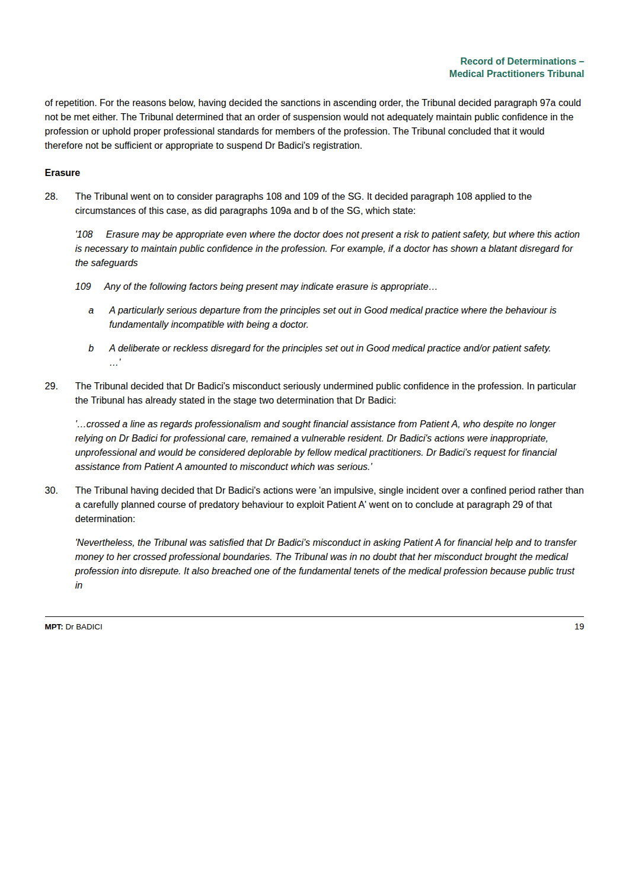Record of Determinations – Medical Practitioners Tribunal
of repetition. For the reasons below, having decided the sanctions in ascending order, the Tribunal decided paragraph 97a could not be met either. The Tribunal determined that an order of suspension would not adequately maintain public confidence in the profession or uphold proper professional standards for members of the profession. The Tribunal concluded that it would therefore not be sufficient or appropriate to suspend Dr Badici's registration.
Erasure
28.
The Tribunal went on to consider paragraphs 108 and 109 of the SG. It decided paragraph 108 applied to the circumstances of this case, as did paragraphs 109a and b of the SG, which state:
'108 Erasure may be appropriate even where the doctor does not present a risk to patient safety, but where this action is necessary to maintain public confidence in the profession. For example, if a doctor has shown a blatant disregard for the safeguards
109 Any of the following factors being present may indicate erasure is appropriate…
a
A particularly serious departure from the principles set out in Good medical practice where the behaviour is fundamentally incompatible with being a doctor.
b
A deliberate or reckless disregard for the principles set out in Good medical practice and/or patient safety.
…'
29.
The Tribunal decided that Dr Badici's misconduct seriously undermined public confidence in the profession. In particular the Tribunal has already stated in the stage two determination that Dr Badici:
'…crossed a line as regards professionalism and sought financial assistance from Patient A, who despite no longer relying on Dr Badici for professional care, remained a vulnerable resident. Dr Badici's actions were inappropriate, unprofessional and would be considered deplorable by fellow medical practitioners. Dr Badici's request for financial assistance from Patient A amounted to misconduct which was serious.'
30.
The Tribunal having decided that Dr Badici's actions were 'an impulsive, single incident over a confined period rather than a carefully planned course of predatory behaviour to exploit Patient A' went on to conclude at paragraph 29 of that determination:
'Nevertheless, the Tribunal was satisfied that Dr Badici's misconduct in asking Patient A for financial help and to transfer money to her crossed professional boundaries. The Tribunal was in no doubt that her misconduct brought the medical profession into disrepute. It also breached one of the fundamental tenets of the medical profession because public trust in
MPT: Dr BADICI
19